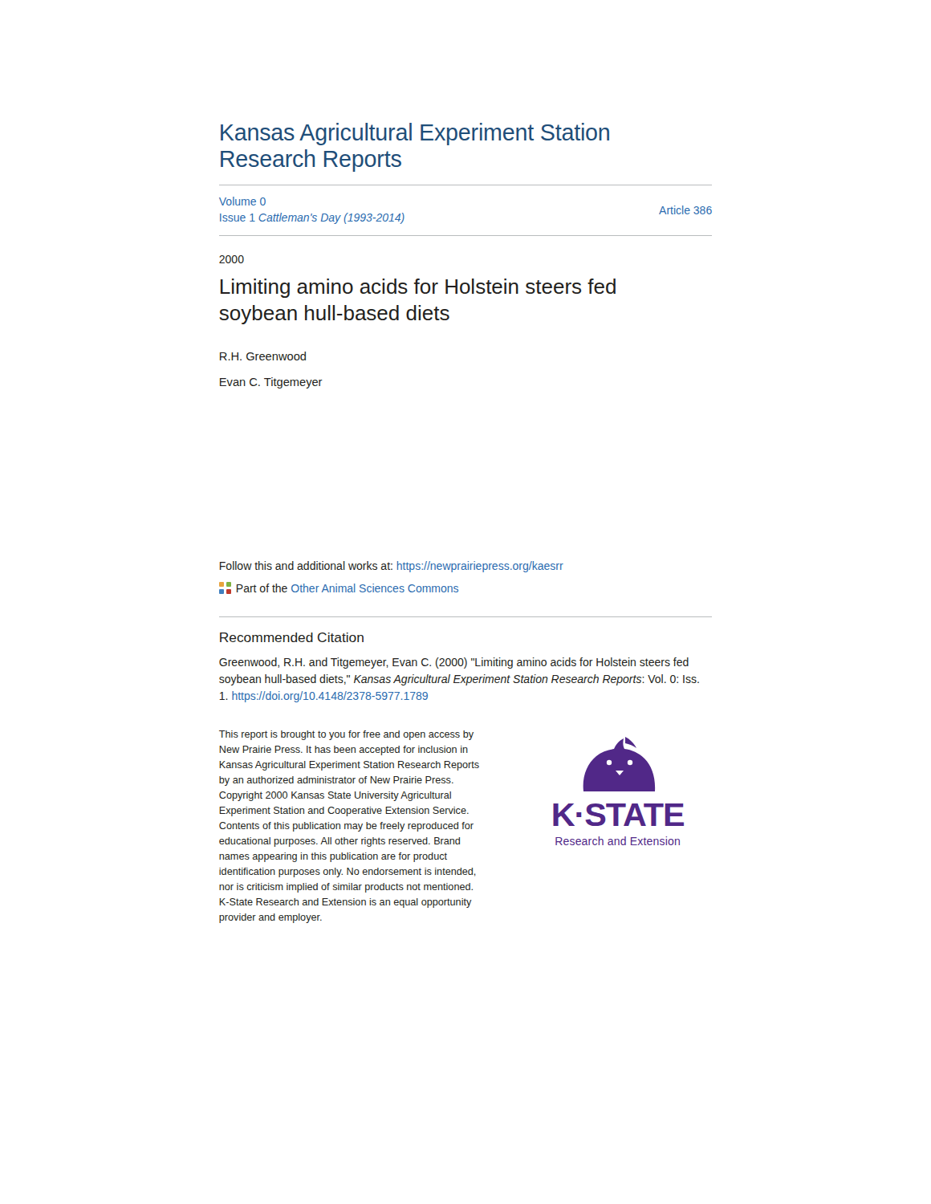Kansas Agricultural Experiment Station Research Reports
Volume 0
Issue 1 Cattleman's Day (1993-2014)
Article 386
2000
Limiting amino acids for Holstein steers fed soybean hull-based diets
R.H. Greenwood
Evan C. Titgemeyer
Follow this and additional works at: https://newprairiepress.org/kaesrr
Part of the Other Animal Sciences Commons
Recommended Citation
Greenwood, R.H. and Titgemeyer, Evan C. (2000) "Limiting amino acids for Holstein steers fed soybean hull-based diets," Kansas Agricultural Experiment Station Research Reports: Vol. 0: Iss. 1. https://doi.org/10.4148/2378-5977.1789
This report is brought to you for free and open access by New Prairie Press. It has been accepted for inclusion in Kansas Agricultural Experiment Station Research Reports by an authorized administrator of New Prairie Press. Copyright 2000 Kansas State University Agricultural Experiment Station and Cooperative Extension Service. Contents of this publication may be freely reproduced for educational purposes. All other rights reserved. Brand names appearing in this publication are for product identification purposes only. No endorsement is intended, nor is criticism implied of similar products not mentioned. K-State Research and Extension is an equal opportunity provider and employer.
K·STATE
Research and Extension